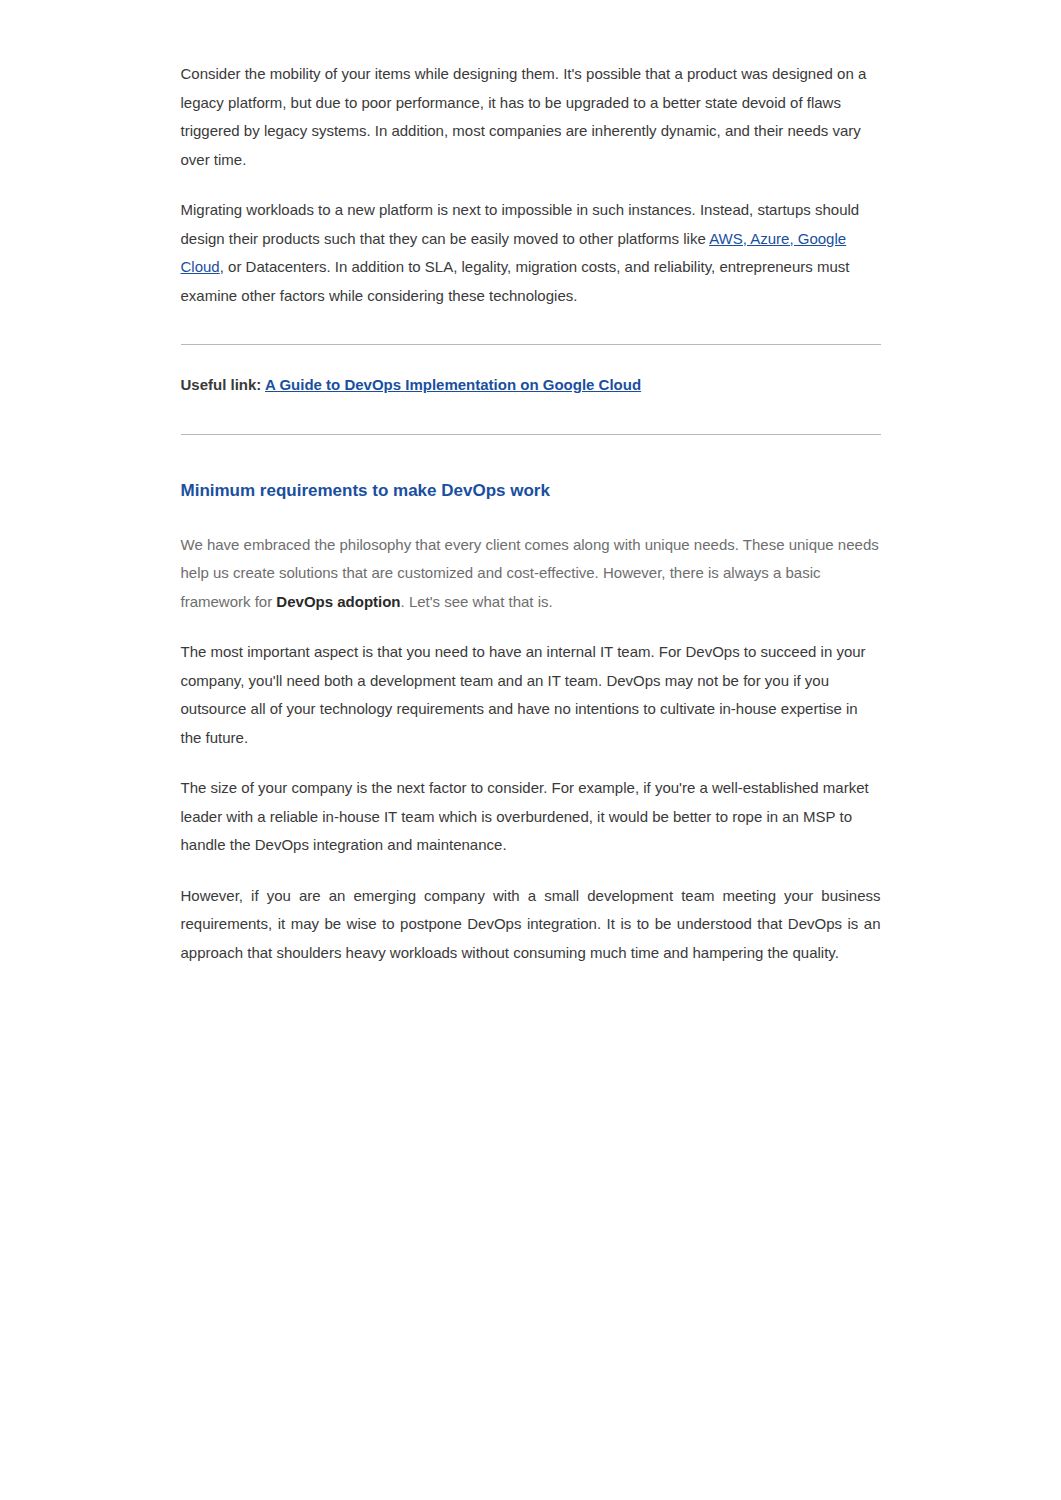Consider the mobility of your items while designing them. It's possible that a product was designed on a legacy platform, but due to poor performance, it has to be upgraded to a better state devoid of flaws triggered by legacy systems. In addition, most companies are inherently dynamic, and their needs vary over time.
Migrating workloads to a new platform is next to impossible in such instances. Instead, startups should design their products such that they can be easily moved to other platforms like AWS, Azure, Google Cloud, or Datacenters. In addition to SLA, legality, migration costs, and reliability, entrepreneurs must examine other factors while considering these technologies.
Useful link: A Guide to DevOps Implementation on Google Cloud
Minimum requirements to make DevOps work
We have embraced the philosophy that every client comes along with unique needs. These unique needs help us create solutions that are customized and cost-effective. However, there is always a basic framework for DevOps adoption. Let's see what that is.
The most important aspect is that you need to have an internal IT team. For DevOps to succeed in your company, you'll need both a development team and an IT team. DevOps may not be for you if you outsource all of your technology requirements and have no intentions to cultivate in-house expertise in the future.
The size of your company is the next factor to consider. For example, if you're a well-established market leader with a reliable in-house IT team which is overburdened, it would be better to rope in an MSP to handle the DevOps integration and maintenance.
However, if you are an emerging company with a small development team meeting your business requirements, it may be wise to postpone DevOps integration. It is to be understood that DevOps is an approach that shoulders heavy workloads without consuming much time and hampering the quality.